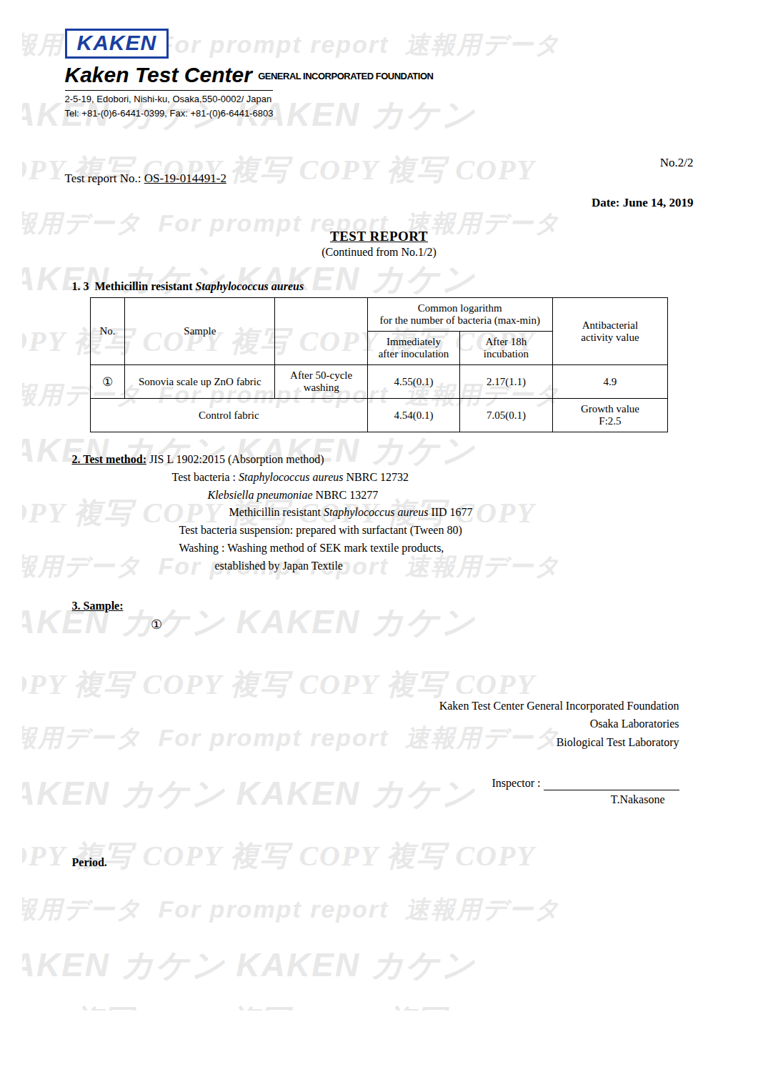速報用データ For prompt report 速報用データ
KAKEN カケン KAKEN カケン
COPY 複写 COPY 複写 COPY 複写 COPY
速報用データ For prompt report 速報用データ
KAKEN カケン KAKEN カケン
COPY 複写 COPY 複写 COPY 複写 COPY
速報用データ For prompt report 速報用データ
KAKEN カケン KAKEN カケン
COPY 複写 COPY 複写 COPY 複写 COPY
速報用データ For prompt report 速報用データ
KAKEN カケン KAKEN カケン
COPY 複写 COPY 複写 COPY 複写 COPY
速報用データ For prompt report 速報用データ
KAKEN カケン KAKEN カケン
COPY 複写 COPY 複写 COPY 複写 COPY
速報用データ For prompt report 速報用データ
KAKEN カケン KAKEN カケン
COPY 複写 COPY 複写 COPY 複写 COPY
KAKEN
Kaken Test Center GENERAL INCORPORATED FOUNDATION
2-5-19, Edobori, Nishi-ku, Osaka,550-0002/ Japan
Tel: +81-(0)6-6441-0399, Fax: +81-(0)6-6441-6803
No.2/2
Test report No.: OS-19-014491-2
Date: June 14, 2019
TEST REPORT
(Continued from No.1/2)
1. 3 Methicillin resistant Staphylococcus aureus
| No. | Sample | | Common logarithm for the number of bacteria (max-min) | Antibacterial activity value |
| --- | --- | --- | --- | --- |
| Immediately after inoculation | After 18h incubation |
| ① | Sonovia scale up ZnO fabric | After 50-cycle washing | 4.55(0.1) | 2.17(1.1) | 4.9 |
| Control fabric | 4.54(0.1) | 7.05(0.1) | Growth value F:2.5 |
2. Test method: JIS L 1902:2015 (Absorption method) Test bacteria : Staphylococcus aureus NBRC 12732 Klebsiella pneumoniae NBRC 13277 Methicillin resistant Staphylococcus aureus IID 1677 Test bacteria suspension: prepared with surfactant (Tween 80) Washing : Washing method of SEK mark textile products, established by Japan Textile
3. Sample: ①
Kaken Test Center General Incorporated Foundation
Osaka Laboratories
Biological Test Laboratory
Inspector :
T.Nakasone
Period.